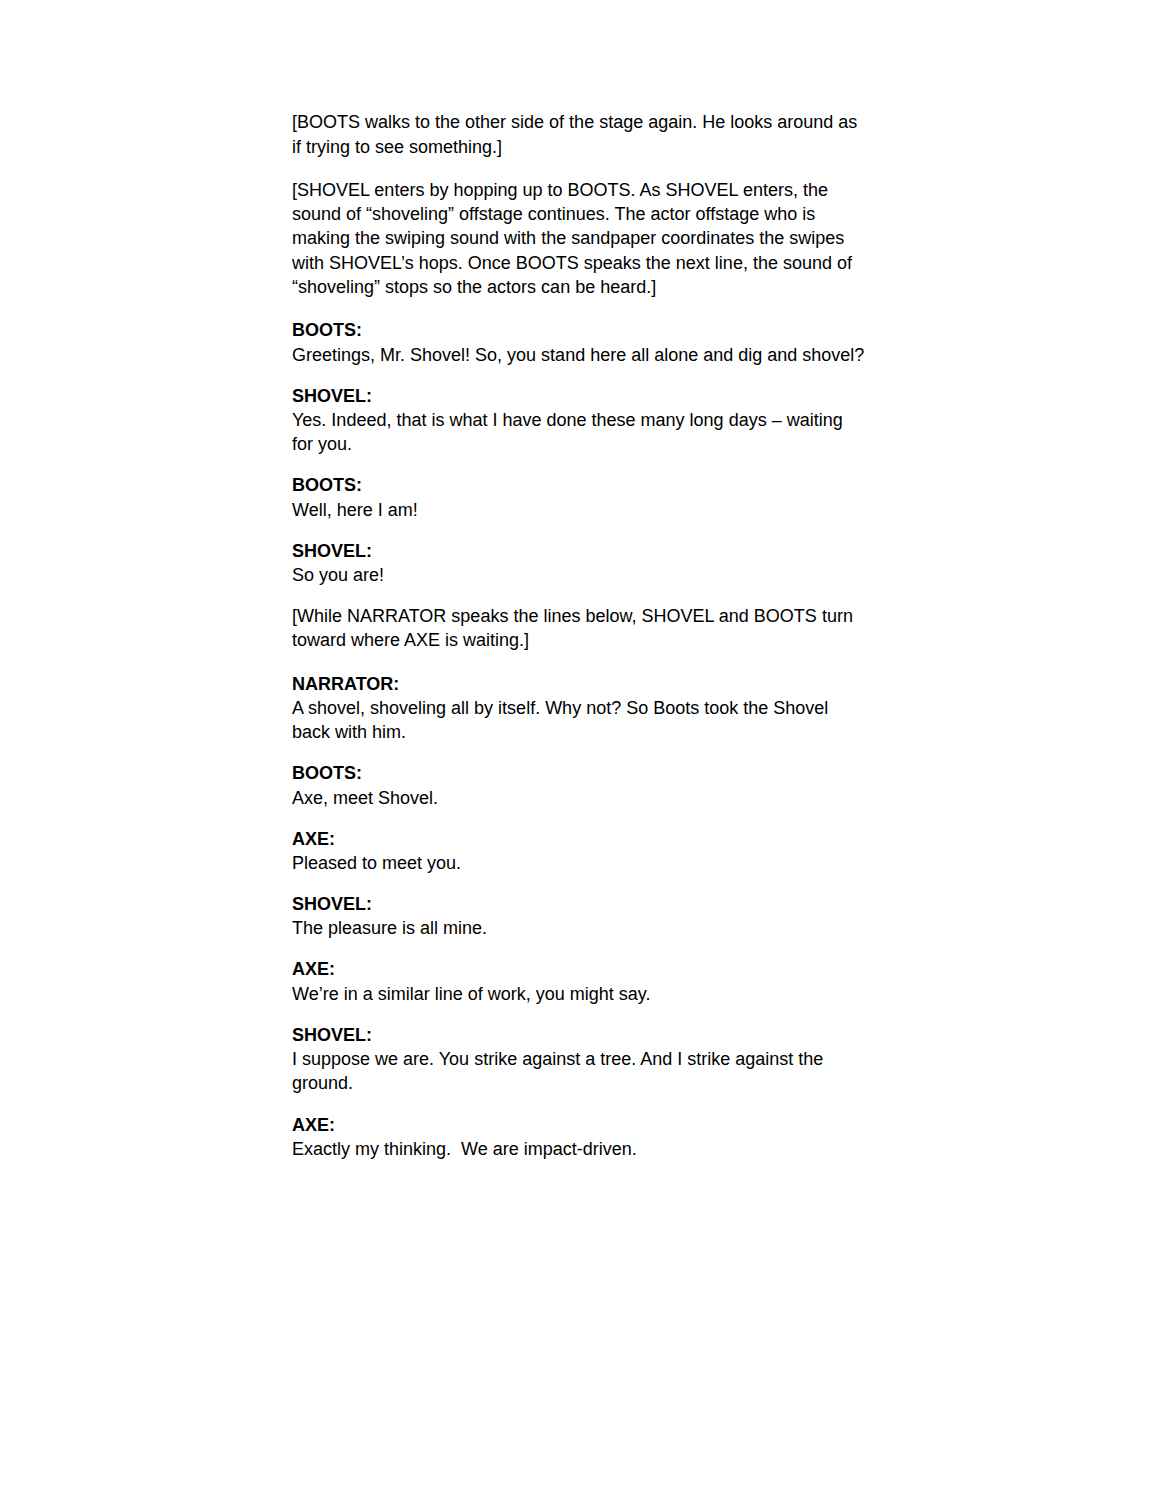[BOOTS walks to the other side of the stage again. He looks around as if trying to see something.]
[SHOVEL enters by hopping up to BOOTS. As SHOVEL enters, the sound of “shoveling” offstage continues. The actor offstage who is making the swiping sound with the sandpaper coordinates the swipes with SHOVEL’s hops. Once BOOTS speaks the next line, the sound of “shoveling” stops so the actors can be heard.]
BOOTS: Greetings, Mr. Shovel! So, you stand here all alone and dig and shovel?
SHOVEL: Yes. Indeed, that is what I have done these many long days – waiting for you.
BOOTS: Well, here I am!
SHOVEL: So you are!
[While NARRATOR speaks the lines below, SHOVEL and BOOTS turn toward where AXE is waiting.]
NARRATOR: A shovel, shoveling all by itself. Why not? So Boots took the Shovel back with him.
BOOTS: Axe, meet Shovel.
AXE: Pleased to meet you.
SHOVEL: The pleasure is all mine.
AXE: We’re in a similar line of work, you might say.
SHOVEL: I suppose we are. You strike against a tree. And I strike against the ground.
AXE: Exactly my thinking. We are impact-driven.